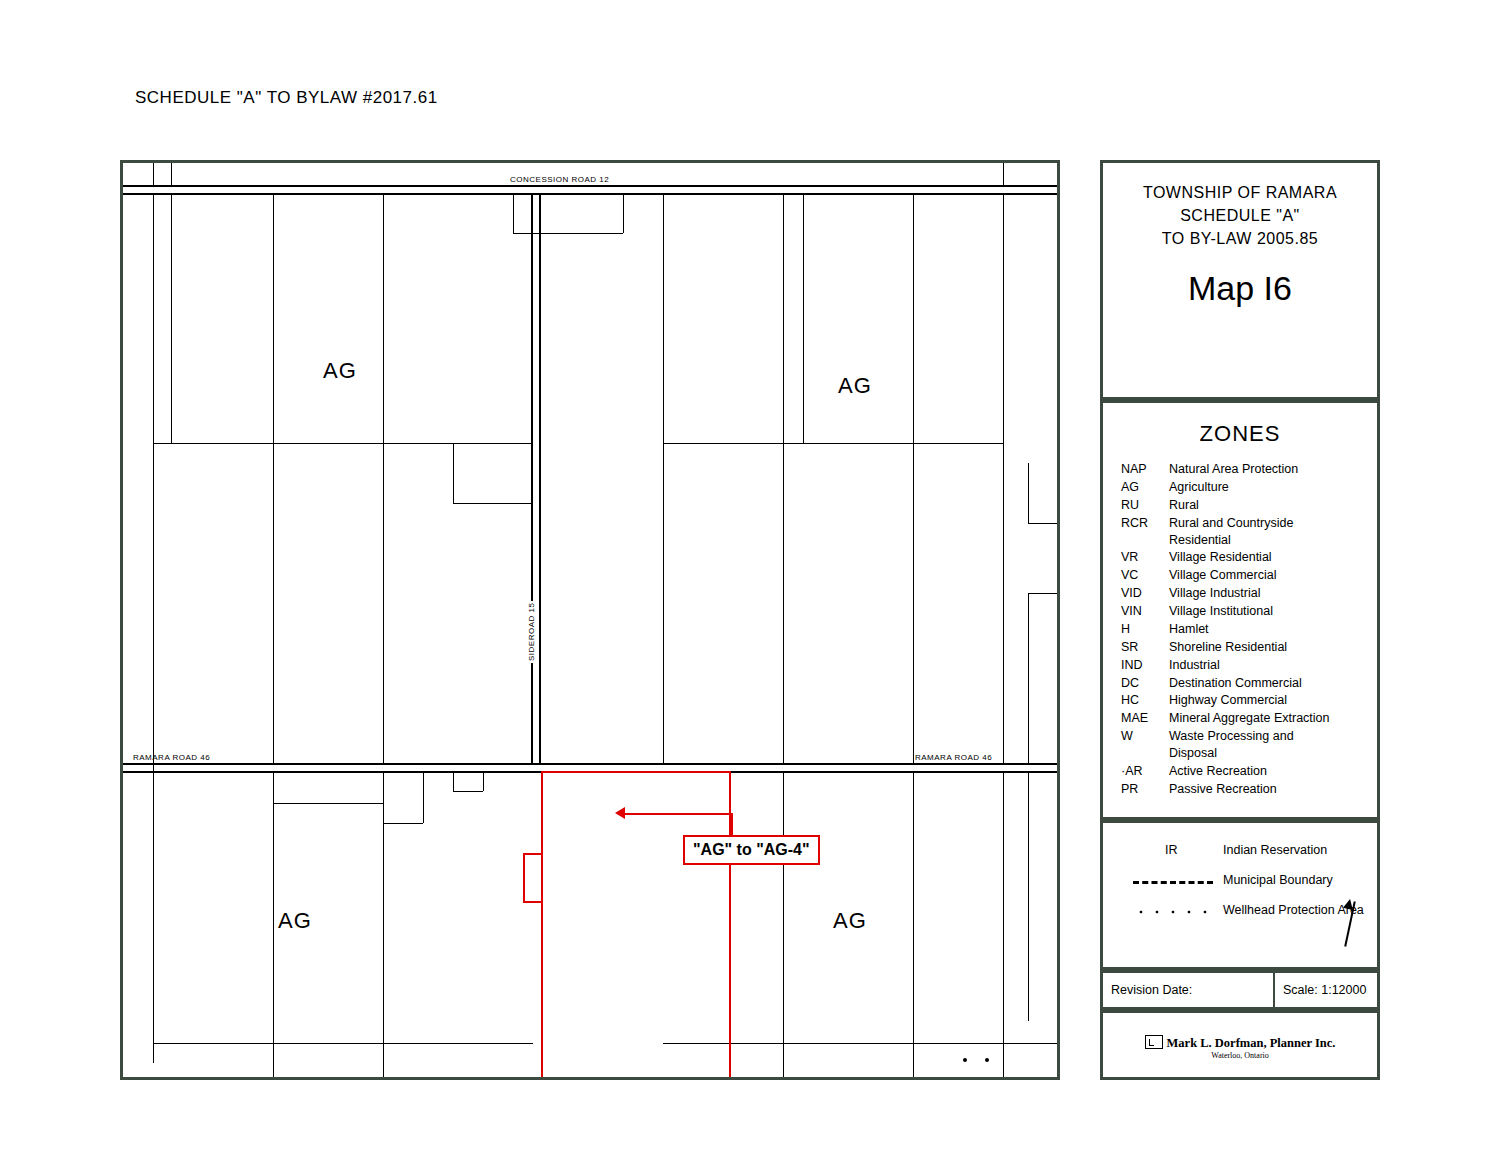SCHEDULE "A" TO BYLAW #2017.61
CONCESSION ROAD 12
RAMARA ROAD 46
RAMARA ROAD 46
SIDEROAD 15
"AG" to "AG-4"
AG
AG
AG
AG
TOWNSHIP OF RAMARA
SCHEDULE "A"
TO BY-LAW 2005.85
Map I6
ZONES
| NAP | Natural Area Protection |
| AG | Agriculture |
| RU | Rural |
| RCR | Rural and Countryside Residential |
| VR | Village Residential |
| VC | Village Commercial |
| VID | Village Industrial |
| VIN | Village Institutional |
| H | Hamlet |
| SR | Shoreline Residential |
| IND | Industrial |
| DC | Destination Commercial |
| HC | Highway Commercial |
| MAE | Mineral Aggregate Extraction |
| W | Waste Processing and Disposal |
| ·AR | Active Recreation |
| PR | Passive Recreation |
IR Indian Reservation
Municipal Boundary
Wellhead Protection Area
Revision Date:
Scale: 1:12000
Mark L. Dorfman, Planner Inc.
Waterloo, Ontario